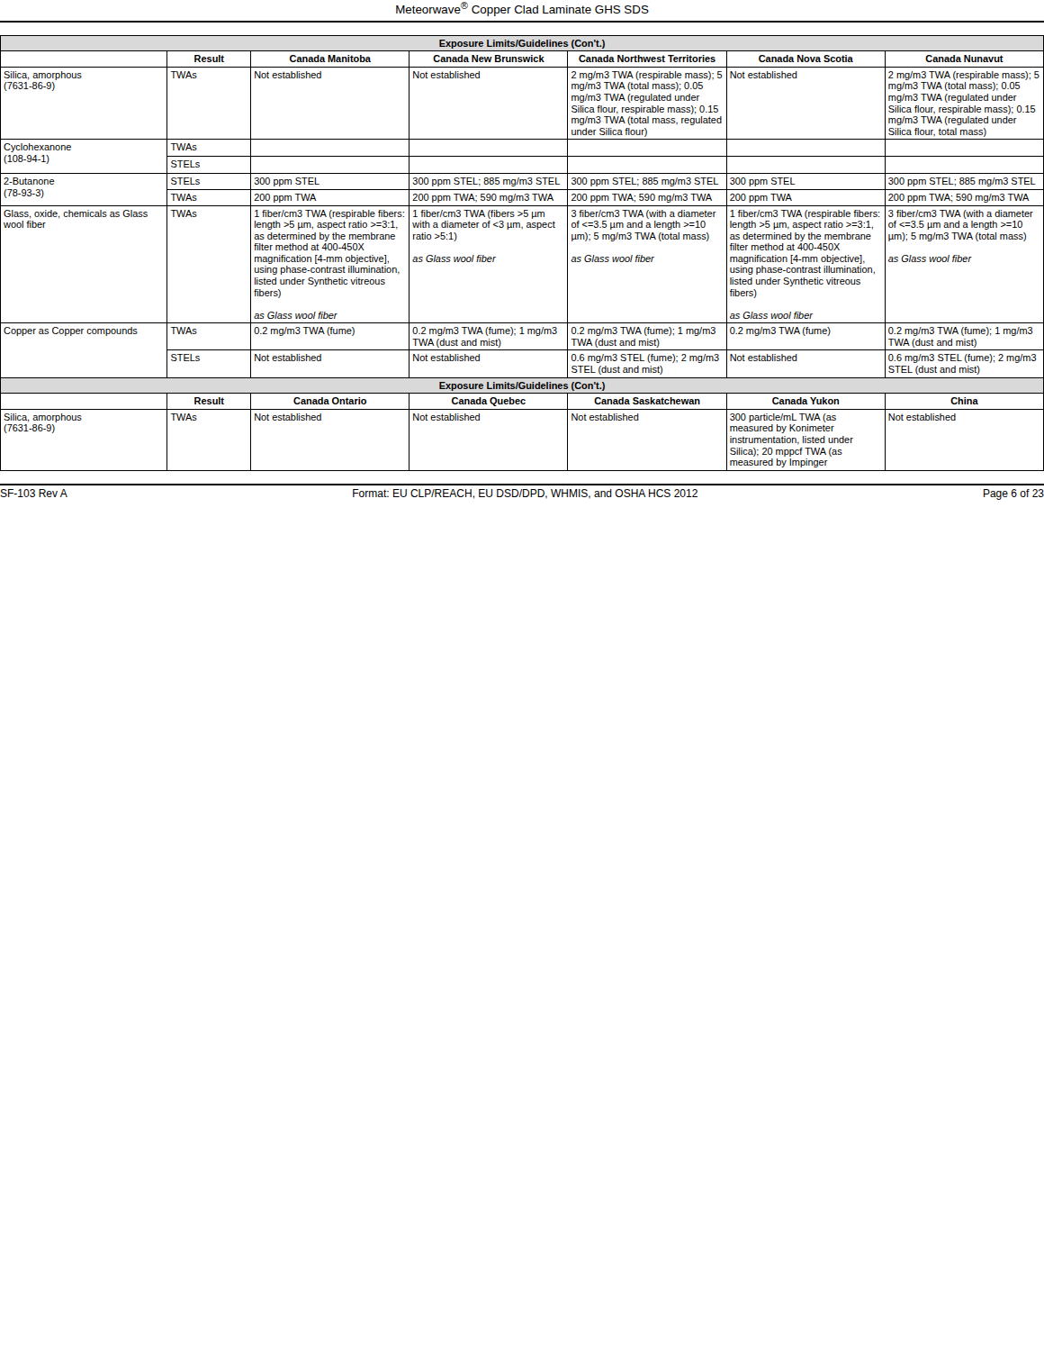Meteorwave® Copper Clad Laminate GHS SDS
| Exposure Limits/Guidelines (Con't.) |
| | Result | Canada Manitoba | Canada New Brunswick | Canada Northwest Territories | Canada Nova Scotia | Canada Nunavut |
| Silica, amorphous (7631-86-9) | TWAs | Not established | Not established | 2 mg/m3 TWA (respirable mass); 5 mg/m3 TWA (total mass); 0.05 mg/m3 TWA (regulated under Silica flour, respirable mass); 0.15 mg/m3 TWA (total mass, regulated under Silica flour) | Not established | 2 mg/m3 TWA (respirable mass); 5 mg/m3 TWA (total mass); 0.05 mg/m3 TWA (regulated under Silica flour, respirable mass); 0.15 mg/m3 TWA (regulated under Silica flour, total mass) |
| Cyclohexanone (108-94-1) | TWAs | | | | | |
| STELs | | | | | |
| 2-Butanone (78-93-3) | STELs | 300 ppm STEL | 300 ppm STEL; 885 mg/m3 STEL | 300 ppm STEL; 885 mg/m3 STEL | 300 ppm STEL | 300 ppm STEL; 885 mg/m3 STEL |
| TWAs | 200 ppm TWA | 200 ppm TWA; 590 mg/m3 TWA | 200 ppm TWA; 590 mg/m3 TWA | 200 ppm TWA | 200 ppm TWA; 590 mg/m3 TWA |
| Glass, oxide, chemicals as Glass wool fiber | TWAs | 1 fiber/cm3 TWA (respirable fibers: length >5 µm, aspect ratio >=3:1, as determined by the membrane filter method at 400-450X magnification [4-mm objective], using phase-contrast illumination, listed under Synthetic vitreous fibers) as Glass wool fiber | 1 fiber/cm3 TWA (fibers >5 µm with a diameter of <3 µm, aspect ratio >5:1) as Glass wool fiber | 3 fiber/cm3 TWA (with a diameter of <=3.5 µm and a length >=10 µm); 5 mg/m3 TWA (total mass) as Glass wool fiber | 1 fiber/cm3 TWA (respirable fibers: length >5 µm, aspect ratio >=3:1, as determined by the membrane filter method at 400-450X magnification [4-mm objective], using phase-contrast illumination, listed under Synthetic vitreous fibers) as Glass wool fiber | 3 fiber/cm3 TWA (with a diameter of <=3.5 µm and a length >=10 µm); 5 mg/m3 TWA (total mass) as Glass wool fiber |
| Copper as Copper compounds | TWAs | 0.2 mg/m3 TWA (fume) | 0.2 mg/m3 TWA (fume); 1 mg/m3 TWA (dust and mist) | 0.2 mg/m3 TWA (fume); 1 mg/m3 TWA (dust and mist) | 0.2 mg/m3 TWA (fume) | 0.2 mg/m3 TWA (fume); 1 mg/m3 TWA (dust and mist) |
| STELs | Not established | Not established | 0.6 mg/m3 STEL (fume); 2 mg/m3 STEL (dust and mist) | Not established | 0.6 mg/m3 STEL (fume); 2 mg/m3 STEL (dust and mist) |
| Exposure Limits/Guidelines (Con't.) |
| | Result | Canada Ontario | Canada Quebec | Canada Saskatchewan | Canada Yukon | China |
| Silica, amorphous (7631-86-9) | TWAs | Not established | Not established | Not established | 300 particle/mL TWA (as measured by Konimeter instrumentation, listed under Silica); 20 mppcf TWA (as measured by Impinger | Not established |
SF-103 Rev A
Format: EU CLP/REACH, EU DSD/DPD, WHMIS, and OSHA HCS 2012
Page 6 of 23